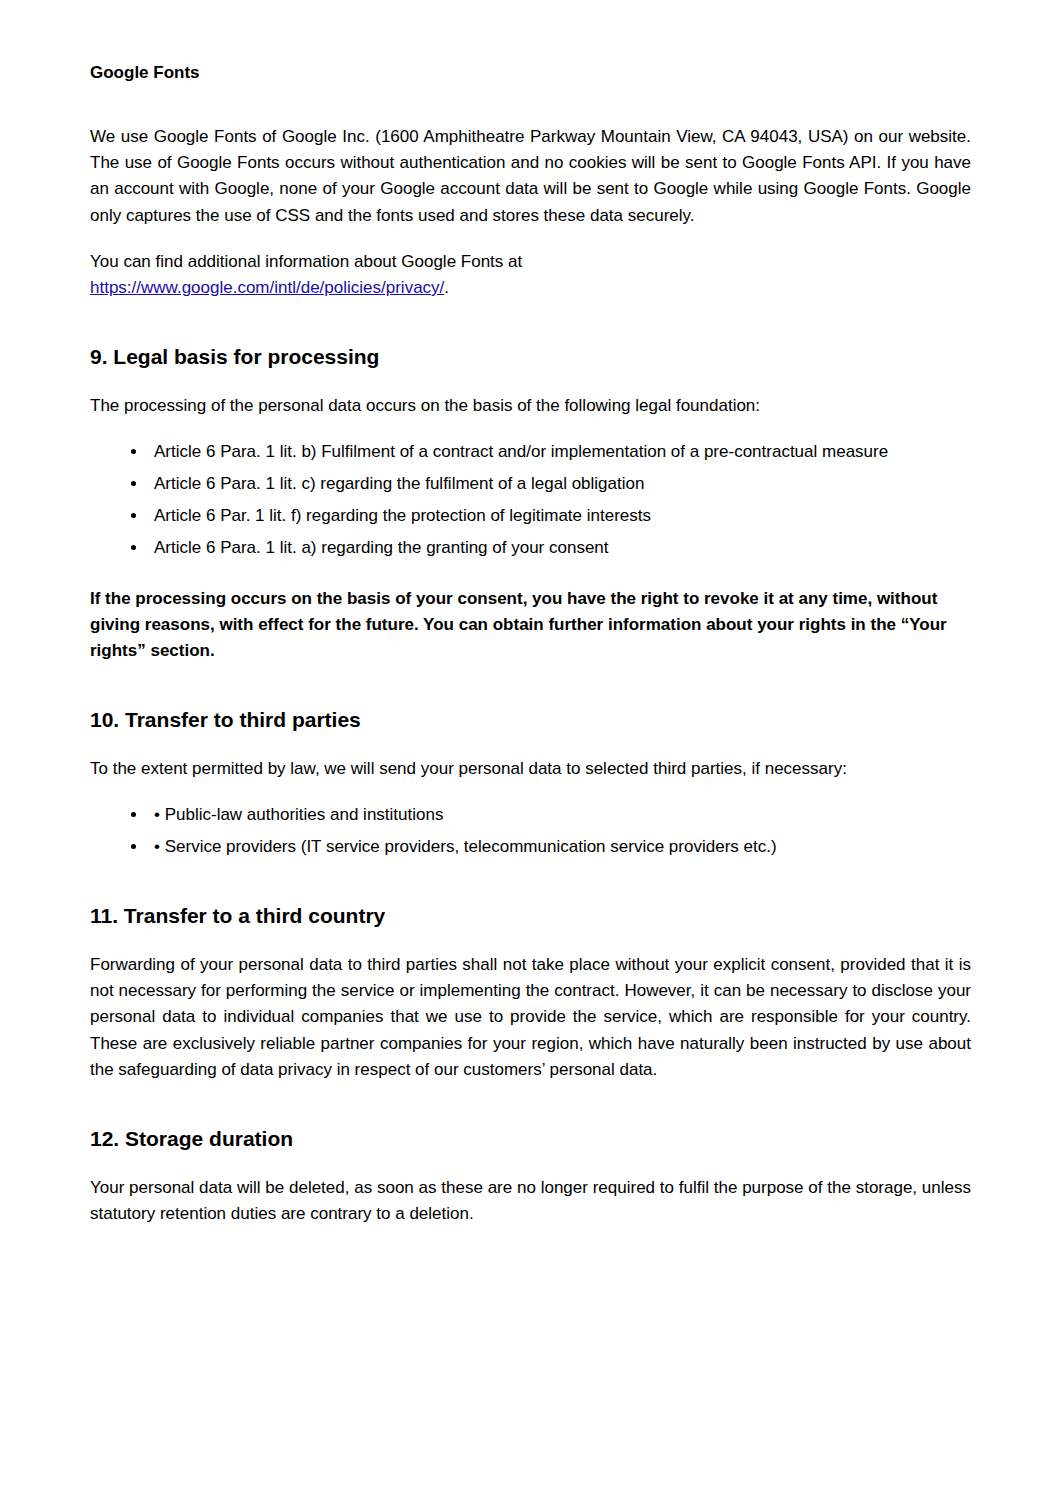Google Fonts
We use Google Fonts of Google Inc. (1600 Amphitheatre Parkway Mountain View, CA 94043, USA) on our website. The use of Google Fonts occurs without authentication and no cookies will be sent to Google Fonts API. If you have an account with Google, none of your Google account data will be sent to Google while using Google Fonts. Google only captures the use of CSS and the fonts used and stores these data securely.
You can find additional information about Google Fonts at
https://www.google.com/intl/de/policies/privacy/.
9. Legal basis for processing
The processing of the personal data occurs on the basis of the following legal foundation:
Article 6 Para. 1 lit. b) Fulfilment of a contract and/or implementation of a pre-contractual measure
Article 6 Para. 1 lit. c) regarding the fulfilment of a legal obligation
Article 6 Par. 1 lit. f) regarding the protection of legitimate interests
Article 6 Para. 1 lit. a) regarding the granting of your consent
If the processing occurs on the basis of your consent, you have the right to revoke it at any time, without giving reasons, with effect for the future. You can obtain further information about your rights in the “Your rights” section.
10. Transfer to third parties
To the extent permitted by law, we will send your personal data to selected third parties, if necessary:
• Public-law authorities and institutions
• Service providers (IT service providers, telecommunication service providers etc.)
11. Transfer to a third country
Forwarding of your personal data to third parties shall not take place without your explicit consent, provided that it is not necessary for performing the service or implementing the contract. However, it can be necessary to disclose your personal data to individual companies that we use to provide the service, which are responsible for your country. These are exclusively reliable partner companies for your region, which have naturally been instructed by use about the safeguarding of data privacy in respect of our customers’ personal data.
12. Storage duration
Your personal data will be deleted, as soon as these are no longer required to fulfil the purpose of the storage, unless statutory retention duties are contrary to a deletion.